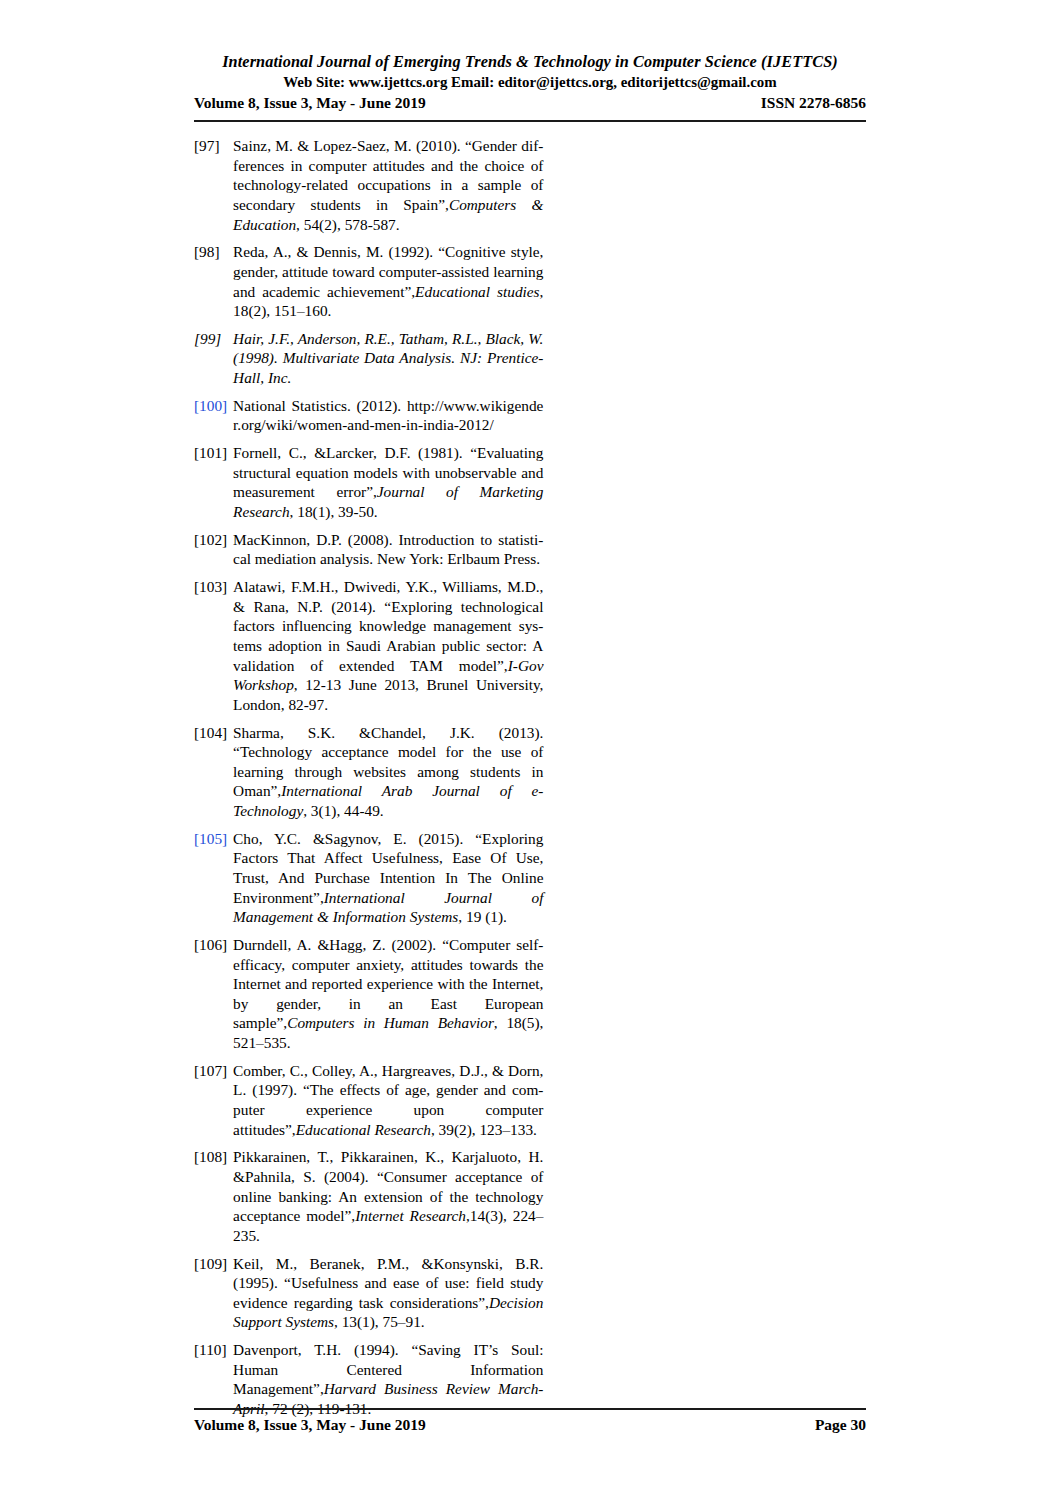International Journal of Emerging Trends & Technology in Computer Science (IJETTCS)
Web Site: www.ijettcs.org Email: editor@ijettcs.org, editorijettcs@gmail.com
Volume 8, Issue 3, May - June 2019 ISSN 2278-6856
[97] Sainz, M. & Lopez-Saez, M. (2010). “Gender differences in computer attitudes and the choice of technology-related occupations in a sample of secondary students in Spain”,Computers & Education, 54(2), 578-587.
[98] Reda, A., & Dennis, M. (1992). “Cognitive style, gender, attitude toward computer-assisted learning and academic achievement”,Educational studies, 18(2), 151–160.
[99] Hair, J.F., Anderson, R.E., Tatham, R.L., Black, W. (1998). Multivariate Data Analysis. NJ: Prentice-Hall, Inc.
[100] National Statistics. (2012). http://www.wikigender.org/wiki/women-and-men-in-india-2012/
[101] Fornell, C., &Larcker, D.F. (1981). “Evaluating structural equation models with unobservable and measurement error”,Journal of Marketing Research, 18(1), 39-50.
[102] MacKinnon, D.P. (2008). Introduction to statistical mediation analysis. New York: Erlbaum Press.
[103] Alatawi, F.M.H., Dwivedi, Y.K., Williams, M.D., & Rana, N.P. (2014). “Exploring technological factors influencing knowledge management systems adoption in Saudi Arabian public sector: A validation of extended TAM model”,I-Gov Workshop, 12-13 June 2013, Brunel University, London, 82-97.
[104] Sharma, S.K. &Chandel, J.K. (2013). “Technology acceptance model for the use of learning through websites among students in Oman”,International Arab Journal of e-Technology, 3(1), 44-49.
[105] Cho, Y.C. &Sagynov, E. (2015). “Exploring Factors That Affect Usefulness, Ease Of Use, Trust, And Purchase Intention In The Online Environment”,International Journal of Management & Information Systems, 19 (1).
[106] Durndell, A. &Hagg, Z. (2002). “Computer self-efficacy, computer anxiety, attitudes towards the Internet and reported experience with the Internet, by gender, in an East European sample”,Computers in Human Behavior, 18(5), 521–535.
[107] Comber, C., Colley, A., Hargreaves, D.J., & Dorn, L. (1997). “The effects of age, gender and computer experience upon computer attitudes”,Educational Research, 39(2), 123–133.
[108] Pikkarainen, T., Pikkarainen, K., Karjaluoto, H. &Pahnila, S. (2004). “Consumer acceptance of online banking: An extension of the technology acceptance model”,Internet Research,14(3), 224–235.
[109] Keil, M., Beranek, P.M., &Konsynski, B.R. (1995). “Usefulness and ease of use: field study evidence regarding task considerations”,Decision Support Systems, 13(1), 75–91.
[110] Davenport, T.H. (1994). “Saving IT’s Soul: Human Centered Information Management”,Harvard Business Review March-April, 72 (2), 119-131.
Volume 8, Issue 3, May - June 2019 Page 30